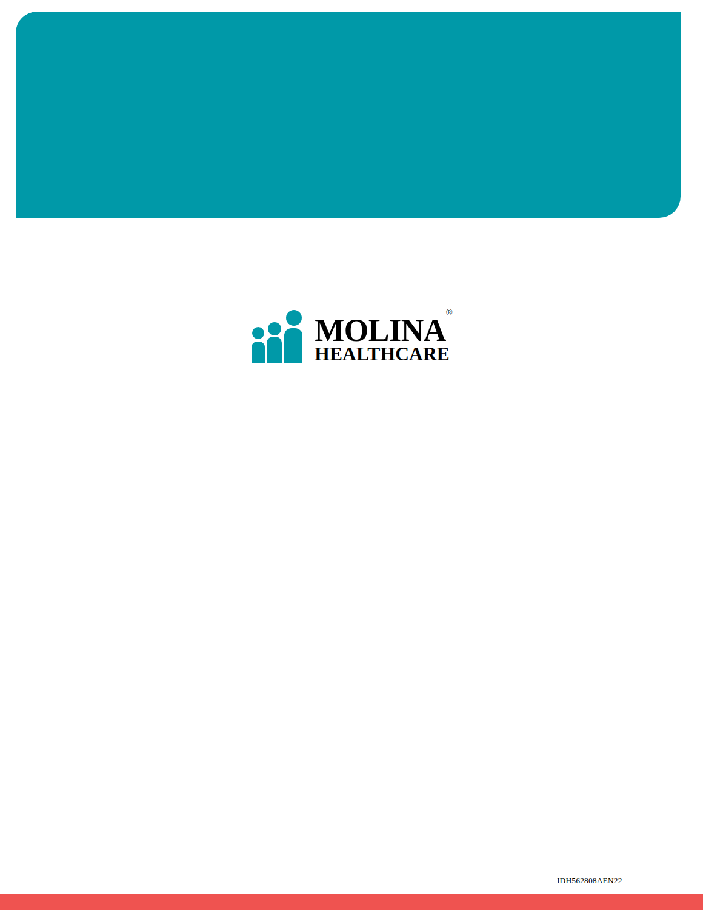MOLINA® HEALTHCARE
IDH562808AEN22